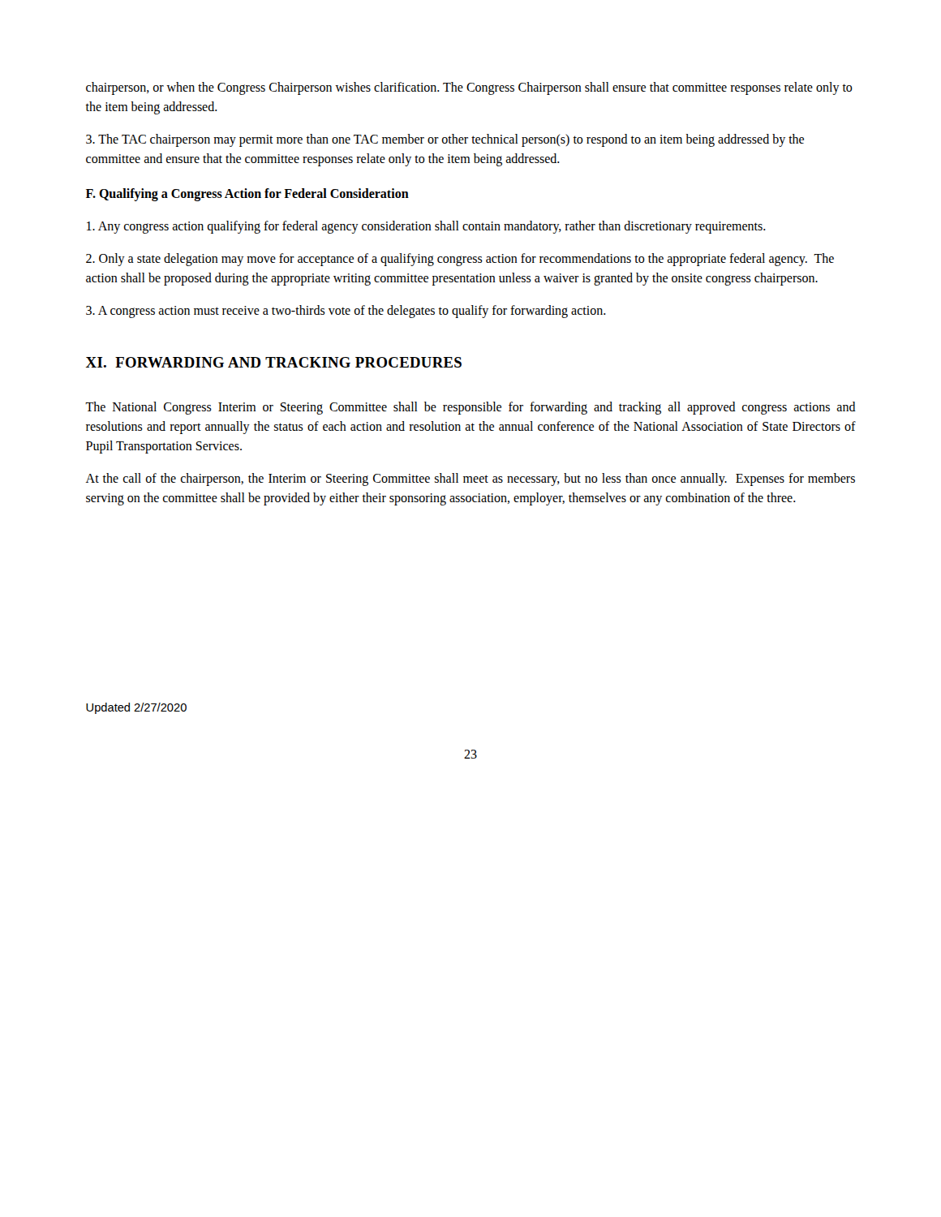chairperson, or when the Congress Chairperson wishes clarification. The Congress Chairperson shall ensure that committee responses relate only to the item being addressed.
3. The TAC chairperson may permit more than one TAC member or other technical person(s) to respond to an item being addressed by the committee and ensure that the committee responses relate only to the item being addressed.
F. Qualifying a Congress Action for Federal Consideration
1. Any congress action qualifying for federal agency consideration shall contain mandatory, rather than discretionary requirements.
2. Only a state delegation may move for acceptance of a qualifying congress action for recommendations to the appropriate federal agency. The action shall be proposed during the appropriate writing committee presentation unless a waiver is granted by the onsite congress chairperson.
3. A congress action must receive a two-thirds vote of the delegates to qualify for forwarding action.
XI. FORWARDING AND TRACKING PROCEDURES
The National Congress Interim or Steering Committee shall be responsible for forwarding and tracking all approved congress actions and resolutions and report annually the status of each action and resolution at the annual conference of the National Association of State Directors of Pupil Transportation Services.
At the call of the chairperson, the Interim or Steering Committee shall meet as necessary, but no less than once annually. Expenses for members serving on the committee shall be provided by either their sponsoring association, employer, themselves or any combination of the three.
Updated 2/27/2020
23